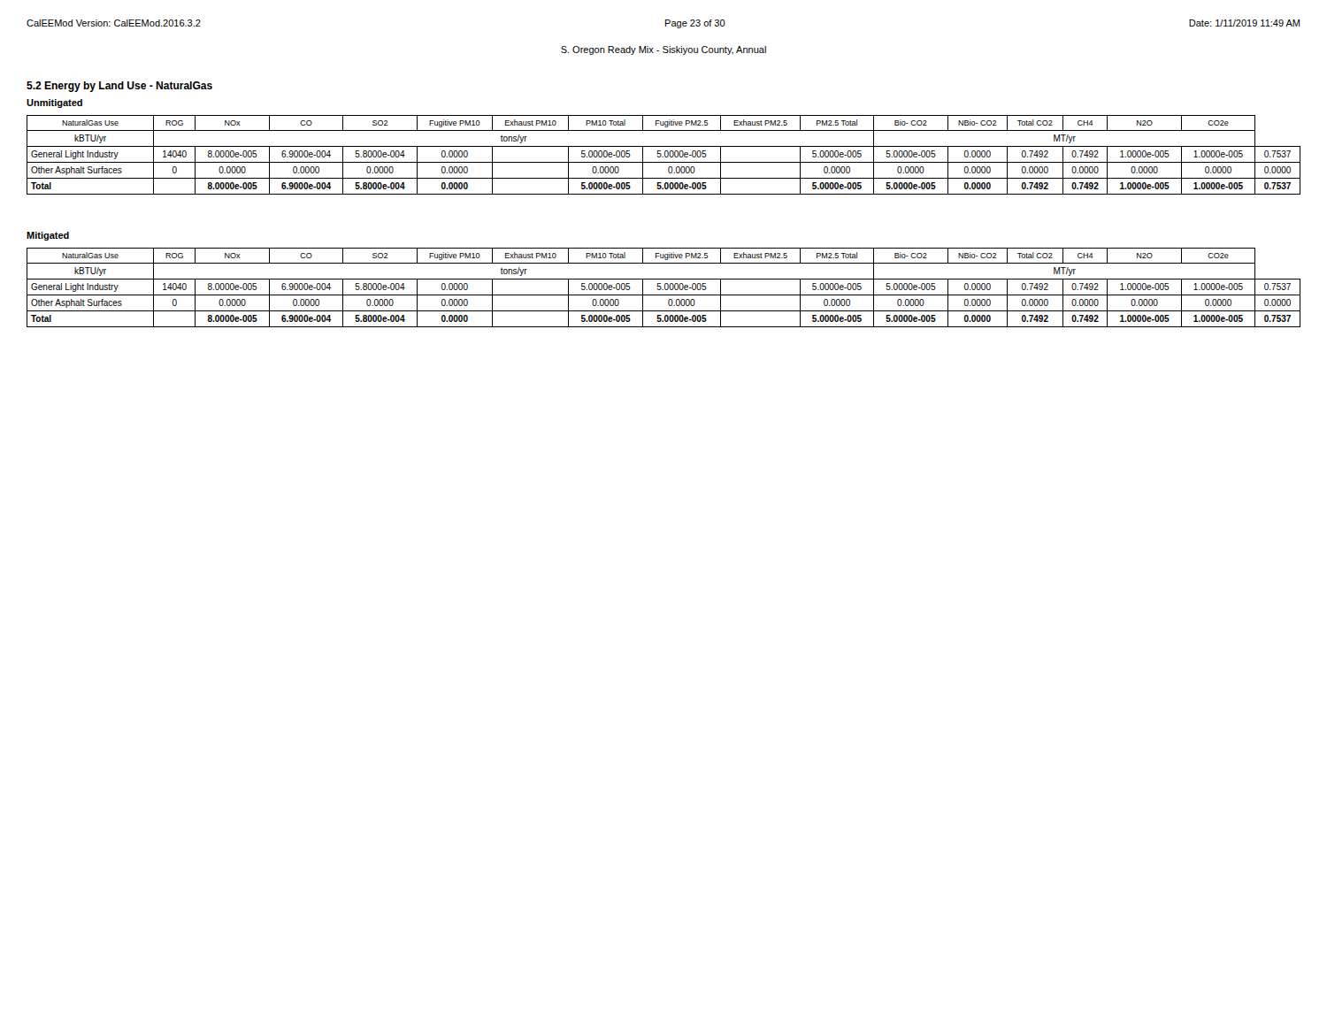CalEEMod Version: CalEEMod.2016.3.2
Page 23 of 30
Date: 1/11/2019 11:49 AM
S. Oregon Ready Mix - Siskiyou County, Annual
5.2 Energy by Land Use - NaturalGas
Unmitigated
| NaturalGas Use | ROG | NOx | CO | SO2 | Fugitive PM10 | Exhaust PM10 | PM10 Total | Fugitive PM2.5 | Exhaust PM2.5 | PM2.5 Total | Bio- CO2 | NBio- CO2 | Total CO2 | CH4 | N2O | CO2e |
| --- | --- | --- | --- | --- | --- | --- | --- | --- | --- | --- | --- | --- | --- | --- | --- | --- |
| kBTU/yr | tons/yr | MT/yr |
| General Light Industry | 14040 | 8.0000e-005 | 6.9000e-004 | 5.8000e-004 | 0.0000 | | 5.0000e-005 | 5.0000e-005 | | 5.0000e-005 | 5.0000e-005 | 0.0000 | 0.7492 | 0.7492 | 1.0000e-005 | 1.0000e-005 | 0.7537 |
| Other Asphalt Surfaces | 0 | 0.0000 | 0.0000 | 0.0000 | 0.0000 | | 0.0000 | 0.0000 | | 0.0000 | 0.0000 | 0.0000 | 0.0000 | 0.0000 | 0.0000 | 0.0000 | 0.0000 |
| Total | | 8.0000e-005 | 6.9000e-004 | 5.8000e-004 | 0.0000 | | 5.0000e-005 | 5.0000e-005 | | 5.0000e-005 | 5.0000e-005 | 0.0000 | 0.7492 | 0.7492 | 1.0000e-005 | 1.0000e-005 | 0.7537 |
Mitigated
| NaturalGas Use | ROG | NOx | CO | SO2 | Fugitive PM10 | Exhaust PM10 | PM10 Total | Fugitive PM2.5 | Exhaust PM2.5 | PM2.5 Total | Bio- CO2 | NBio- CO2 | Total CO2 | CH4 | N2O | CO2e |
| --- | --- | --- | --- | --- | --- | --- | --- | --- | --- | --- | --- | --- | --- | --- | --- | --- |
| kBTU/yr | tons/yr | MT/yr |
| General Light Industry | 14040 | 8.0000e-005 | 6.9000e-004 | 5.8000e-004 | 0.0000 | | 5.0000e-005 | 5.0000e-005 | | 5.0000e-005 | 5.0000e-005 | 0.0000 | 0.7492 | 0.7492 | 1.0000e-005 | 1.0000e-005 | 0.7537 |
| Other Asphalt Surfaces | 0 | 0.0000 | 0.0000 | 0.0000 | 0.0000 | | 0.0000 | 0.0000 | | 0.0000 | 0.0000 | 0.0000 | 0.0000 | 0.0000 | 0.0000 | 0.0000 | 0.0000 |
| Total | | 8.0000e-005 | 6.9000e-004 | 5.8000e-004 | 0.0000 | | 5.0000e-005 | 5.0000e-005 | | 5.0000e-005 | 5.0000e-005 | 0.0000 | 0.7492 | 0.7492 | 1.0000e-005 | 1.0000e-005 | 0.7537 |